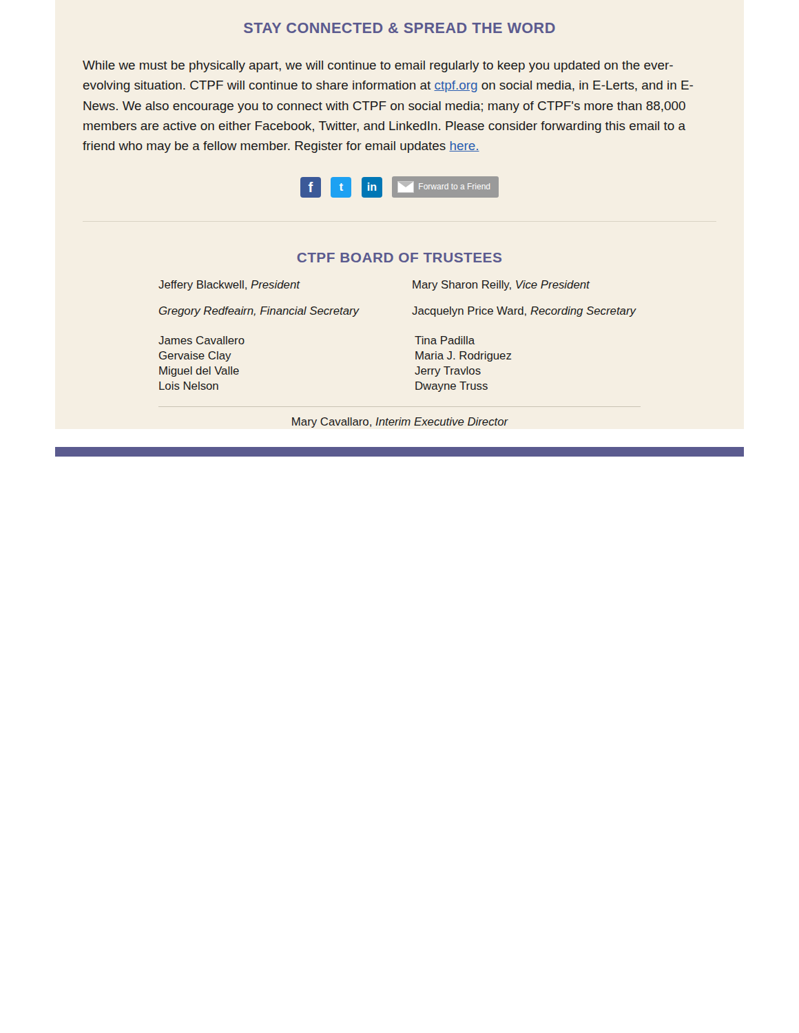STAY CONNECTED & SPREAD THE WORD
While we must be physically apart, we will continue to email regularly to keep you updated on the ever-evolving situation. CTPF will continue to share information at ctpf.org on social media, in E-Lerts, and in E-News. We also encourage you to connect with CTPF on social media; many of CTPF's more than 88,000 members are active on either Facebook, Twitter, and LinkedIn. Please consider forwarding this email to a friend who may be a fellow member. Register for email updates here.
f t in Forward to a Friend
CTPF BOARD OF TRUSTEES
| Jeffery Blackwell, President | Mary Sharon Reilly, Vice President |
| Gregory Redfeairn, Financial Secretary | Jacquelyn Price Ward, Recording Secretary |
| James Cavallero | Tina Padilla |
| Gervaise Clay | Maria J. Rodriguez |
| Miguel del Valle | Jerry Travlos |
| Lois Nelson | Dwayne Truss |
Mary Cavallaro, Interim Executive Director